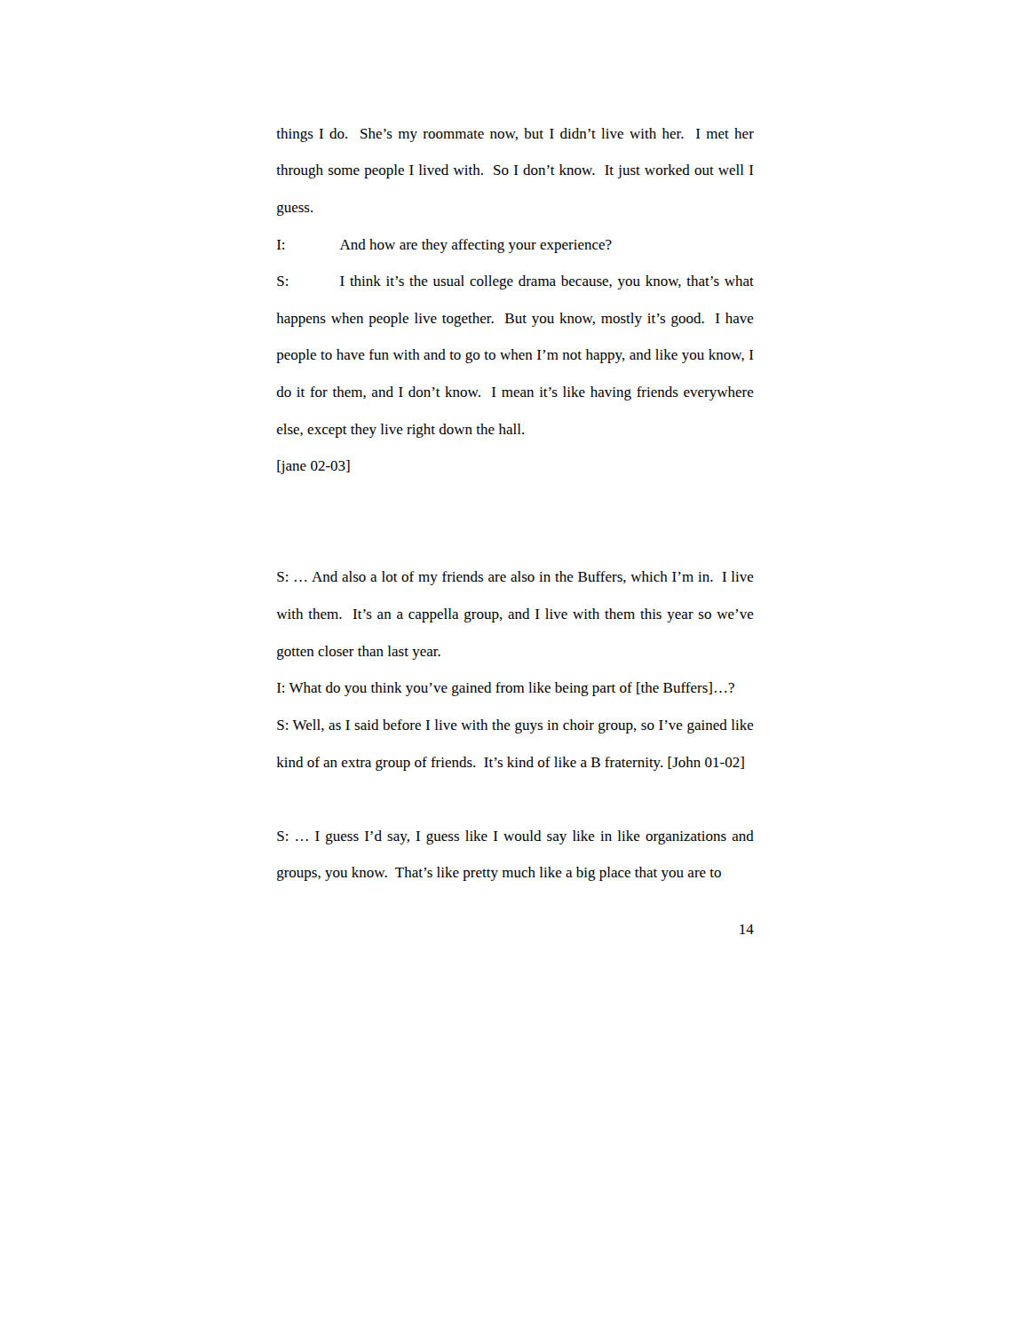things I do. She’s my roommate now, but I didn’t live with her. I met her through some people I lived with. So I don’t know. It just worked out well I guess.
I: And how are they affecting your experience?
S: I think it’s the usual college drama because, you know, that’s what happens when people live together. But you know, mostly it’s good. I have people to have fun with and to go to when I’m not happy, and like you know, I do it for them, and I don’t know. I mean it’s like having friends everywhere else, except they live right down the hall.
[jane 02-03]
S: … And also a lot of my friends are also in the Buffers, which I’m in. I live with them. It’s an a cappella group, and I live with them this year so we’ve gotten closer than last year.
I: What do you think you’ve gained from like being part of [the Buffers]…?
S: Well, as I said before I live with the guys in choir group, so I’ve gained like kind of an extra group of friends. It’s kind of like a B fraternity. [John 01-02]
S: … I guess I’d say, I guess like I would say like in like organizations and groups, you know. That’s like pretty much like a big place that you are to
14